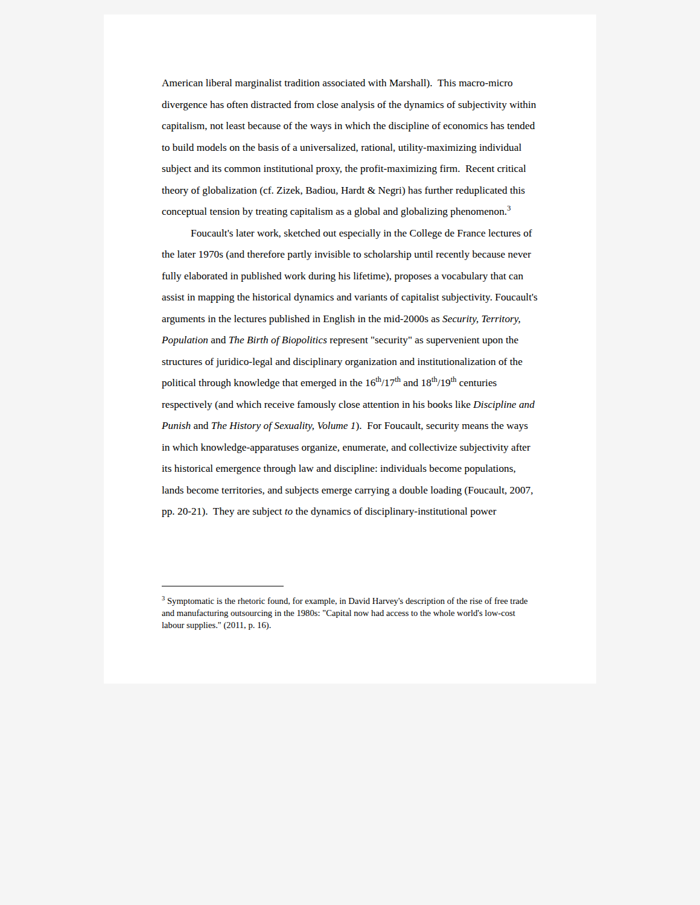American liberal marginalist tradition associated with Marshall). This macro-micro divergence has often distracted from close analysis of the dynamics of subjectivity within capitalism, not least because of the ways in which the discipline of economics has tended to build models on the basis of a universalized, rational, utility-maximizing individual subject and its common institutional proxy, the profit-maximizing firm. Recent critical theory of globalization (cf. Zizek, Badiou, Hardt & Negri) has further reduplicated this conceptual tension by treating capitalism as a global and globalizing phenomenon.3
Foucault's later work, sketched out especially in the College de France lectures of the later 1970s (and therefore partly invisible to scholarship until recently because never fully elaborated in published work during his lifetime), proposes a vocabulary that can assist in mapping the historical dynamics and variants of capitalist subjectivity. Foucault's arguments in the lectures published in English in the mid-2000s as Security, Territory, Population and The Birth of Biopolitics represent "security" as supervenient upon the structures of juridico-legal and disciplinary organization and institutionalization of the political through knowledge that emerged in the 16th/17th and 18th/19th centuries respectively (and which receive famously close attention in his books like Discipline and Punish and The History of Sexuality, Volume 1). For Foucault, security means the ways in which knowledge-apparatuses organize, enumerate, and collectivize subjectivity after its historical emergence through law and discipline: individuals become populations, lands become territories, and subjects emerge carrying a double loading (Foucault, 2007, pp. 20-21). They are subject to the dynamics of disciplinary-institutional power
3 Symptomatic is the rhetoric found, for example, in David Harvey's description of the rise of free trade and manufacturing outsourcing in the 1980s: "Capital now had access to the whole world's low-cost labour supplies." (2011, p. 16).